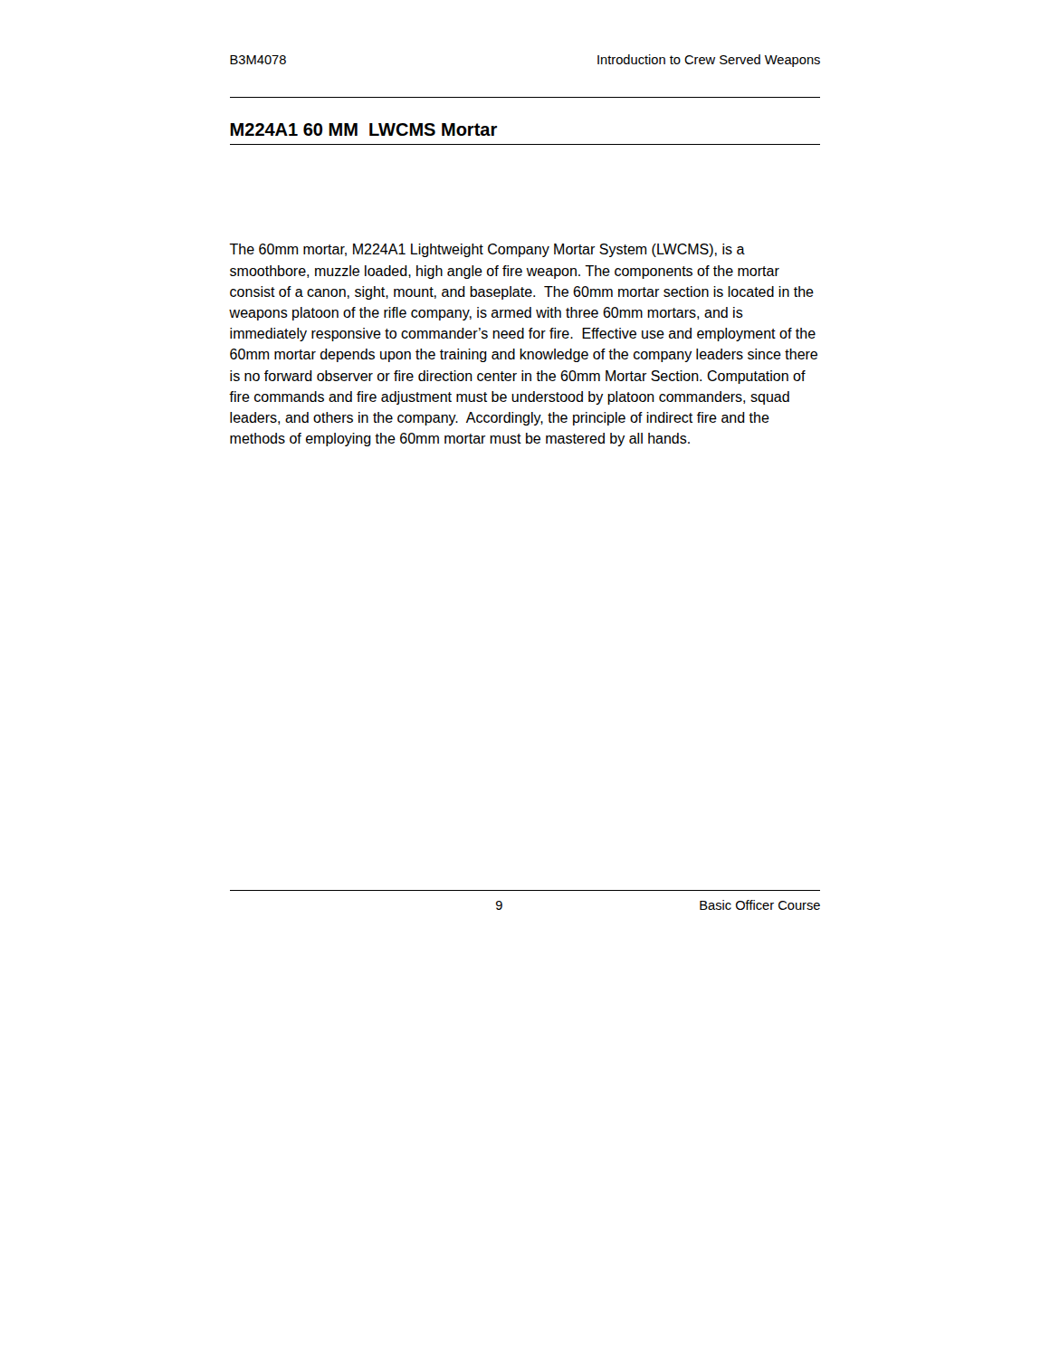B3M4078
Introduction to Crew Served Weapons
M224A1 60 MM LWCMS Mortar
The 60mm mortar, M224A1 Lightweight Company Mortar System (LWCMS), is a smoothbore, muzzle loaded, high angle of fire weapon. The components of the mortar consist of a canon, sight, mount, and baseplate. The 60mm mortar section is located in the weapons platoon of the rifle company, is armed with three 60mm mortars, and is immediately responsive to commander’s need for fire. Effective use and employment of the 60mm mortar depends upon the training and knowledge of the company leaders since there is no forward observer or fire direction center in the 60mm Mortar Section. Computation of fire commands and fire adjustment must be understood by platoon commanders, squad leaders, and others in the company. Accordingly, the principle of indirect fire and the methods of employing the 60mm mortar must be mastered by all hands.
9
Basic Officer Course